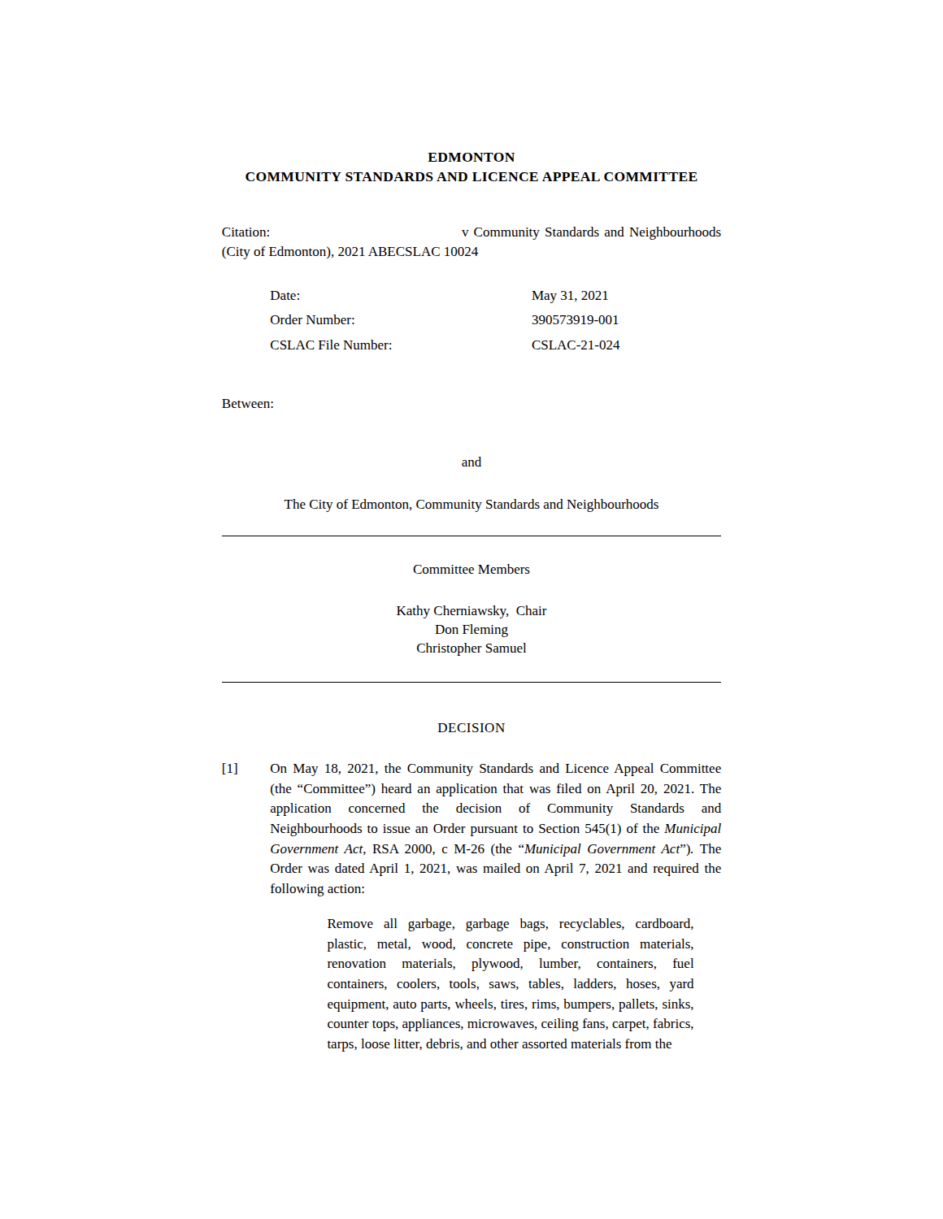Edmonton
Community Standards and Licence Appeal Committee
Citation: v Community Standards and Neighbourhoods (City of Edmonton), 2021 ABECSLAC 10024
| Date: | May 31, 2021 |
| Order Number: | 390573919-001 |
| CSLAC File Number: | CSLAC-21-024 |
Between:
and
The City of Edmonton, Community Standards and Neighbourhoods
Committee Members
Kathy Cherniawsky, Chair
Don Fleming
Christopher Samuel
DECISION
[1]
On May 18, 2021, the Community Standards and Licence Appeal Committee (the “Committee”) heard an application that was filed on April 20, 2021. The application concerned the decision of Community Standards and Neighbourhoods to issue an Order pursuant to Section 545(1) of the Municipal Government Act, RSA 2000, c M-26 (the “Municipal Government Act”). The Order was dated April 1, 2021, was mailed on April 7, 2021 and required the following action:
Remove all garbage, garbage bags, recyclables, cardboard, plastic, metal, wood, concrete pipe, construction materials, renovation materials, plywood, lumber, containers, fuel containers, coolers, tools, saws, tables, ladders, hoses, yard equipment, auto parts, wheels, tires, rims, bumpers, pallets, sinks, counter tops, appliances, microwaves, ceiling fans, carpet, fabrics, tarps, loose litter, debris, and other assorted materials from the